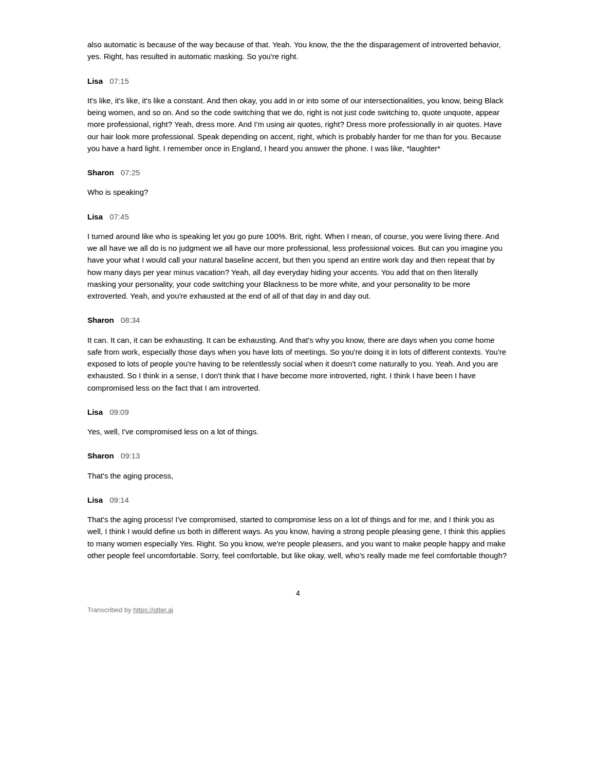also automatic is because of the way because of that. Yeah. You know, the the the disparagement of introverted behavior, yes. Right, has resulted in automatic masking. So you're right.
Lisa 07:15
It's like, it's like, it's like a constant. And then okay, you add in or into some of our intersectionalities, you know, being Black being women, and so on. And so the code switching that we do, right is not just code switching to, quote unquote, appear more professional, right? Yeah, dress more. And I'm using air quotes, right? Dress more professionally in air quotes. Have our hair look more professional. Speak depending on accent, right, which is probably harder for me than for you. Because you have a hard light. I remember once in England, I heard you answer the phone. I was like, *laughter*
Sharon 07:25
Who is speaking?
Lisa 07:45
I turned around like who is speaking let you go pure 100%. Brit, right. When I mean, of course, you were living there. And we all have we all do is no judgment we all have our more professional, less professional voices. But can you imagine you have your what I would call your natural baseline accent, but then you spend an entire work day and then repeat that by how many days per year minus vacation? Yeah, all day everyday hiding your accents. You add that on then literally masking your personality, your code switching your Blackness to be more white, and your personality to be more extroverted. Yeah, and you're exhausted at the end of all of that day in and day out.
Sharon 08:34
It can. It can, it can be exhausting. It can be exhausting. And that's why you know, there are days when you come home safe from work, especially those days when you have lots of meetings. So you're doing it in lots of different contexts. You're exposed to lots of people you're having to be relentlessly social when it doesn't come naturally to you. Yeah. And you are exhausted. So I think in a sense, I don't think that I have become more introverted, right. I think I have been I have compromised less on the fact that I am introverted.
Lisa 09:09
Yes, well, I've compromised less on a lot of things.
Sharon 09:13
That's the aging process,
Lisa 09:14
That's the aging process! I've compromised, started to compromise less on a lot of things and for me, and I think you as well, I think I would define us both in different ways. As you know, having a strong people pleasing gene, I think this applies to many women especially Yes. Right. So you know, we're people pleasers, and you want to make people happy and make other people feel uncomfortable. Sorry, feel comfortable, but like okay, well, who's really made me feel comfortable though?
4
Transcribed by https://otter.ai